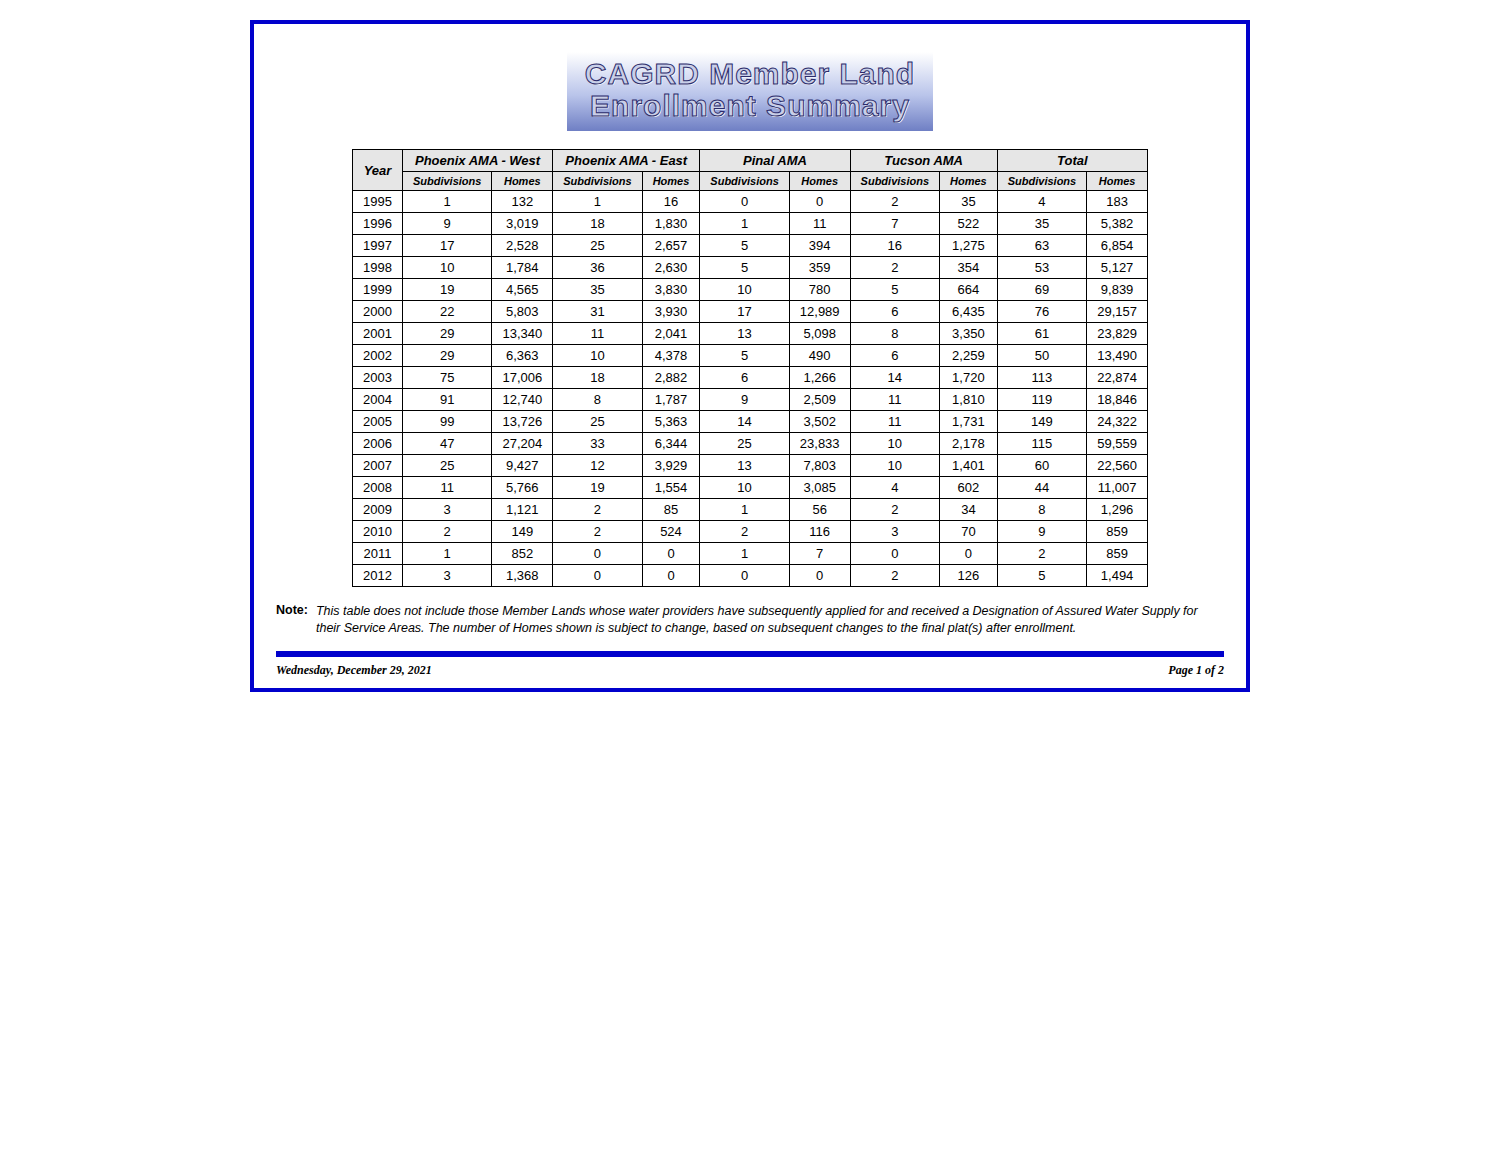CAGRD Member Land
Enrollment Summary
| Year | Phoenix AMA - West | Phoenix AMA - East | Pinal AMA | Tucson AMA | Total |
| --- | --- | --- | --- | --- | --- |
| Subdivisions | Homes | Subdivisions | Homes | Subdivisions | Homes | Subdivisions | Homes | Subdivisions | Homes |
| 1995 | 1 | 132 | 1 | 16 | 0 | 0 | 2 | 35 | 4 | 183 |
| 1996 | 9 | 3,019 | 18 | 1,830 | 1 | 11 | 7 | 522 | 35 | 5,382 |
| 1997 | 17 | 2,528 | 25 | 2,657 | 5 | 394 | 16 | 1,275 | 63 | 6,854 |
| 1998 | 10 | 1,784 | 36 | 2,630 | 5 | 359 | 2 | 354 | 53 | 5,127 |
| 1999 | 19 | 4,565 | 35 | 3,830 | 10 | 780 | 5 | 664 | 69 | 9,839 |
| 2000 | 22 | 5,803 | 31 | 3,930 | 17 | 12,989 | 6 | 6,435 | 76 | 29,157 |
| 2001 | 29 | 13,340 | 11 | 2,041 | 13 | 5,098 | 8 | 3,350 | 61 | 23,829 |
| 2002 | 29 | 6,363 | 10 | 4,378 | 5 | 490 | 6 | 2,259 | 50 | 13,490 |
| 2003 | 75 | 17,006 | 18 | 2,882 | 6 | 1,266 | 14 | 1,720 | 113 | 22,874 |
| 2004 | 91 | 12,740 | 8 | 1,787 | 9 | 2,509 | 11 | 1,810 | 119 | 18,846 |
| 2005 | 99 | 13,726 | 25 | 5,363 | 14 | 3,502 | 11 | 1,731 | 149 | 24,322 |
| 2006 | 47 | 27,204 | 33 | 6,344 | 25 | 23,833 | 10 | 2,178 | 115 | 59,559 |
| 2007 | 25 | 9,427 | 12 | 3,929 | 13 | 7,803 | 10 | 1,401 | 60 | 22,560 |
| 2008 | 11 | 5,766 | 19 | 1,554 | 10 | 3,085 | 4 | 602 | 44 | 11,007 |
| 2009 | 3 | 1,121 | 2 | 85 | 1 | 56 | 2 | 34 | 8 | 1,296 |
| 2010 | 2 | 149 | 2 | 524 | 2 | 116 | 3 | 70 | 9 | 859 |
| 2011 | 1 | 852 | 0 | 0 | 1 | 7 | 0 | 0 | 2 | 859 |
| 2012 | 3 | 1,368 | 0 | 0 | 0 | 0 | 2 | 126 | 5 | 1,494 |
Note:
This table does not include those Member Lands whose water providers have subsequently applied for and received a Designation of Assured Water Supply for their Service Areas. The number of Homes shown is subject to change, based on subsequent changes to the final plat(s) after enrollment.
Wednesday, December 29, 2021
Page 1 of 2